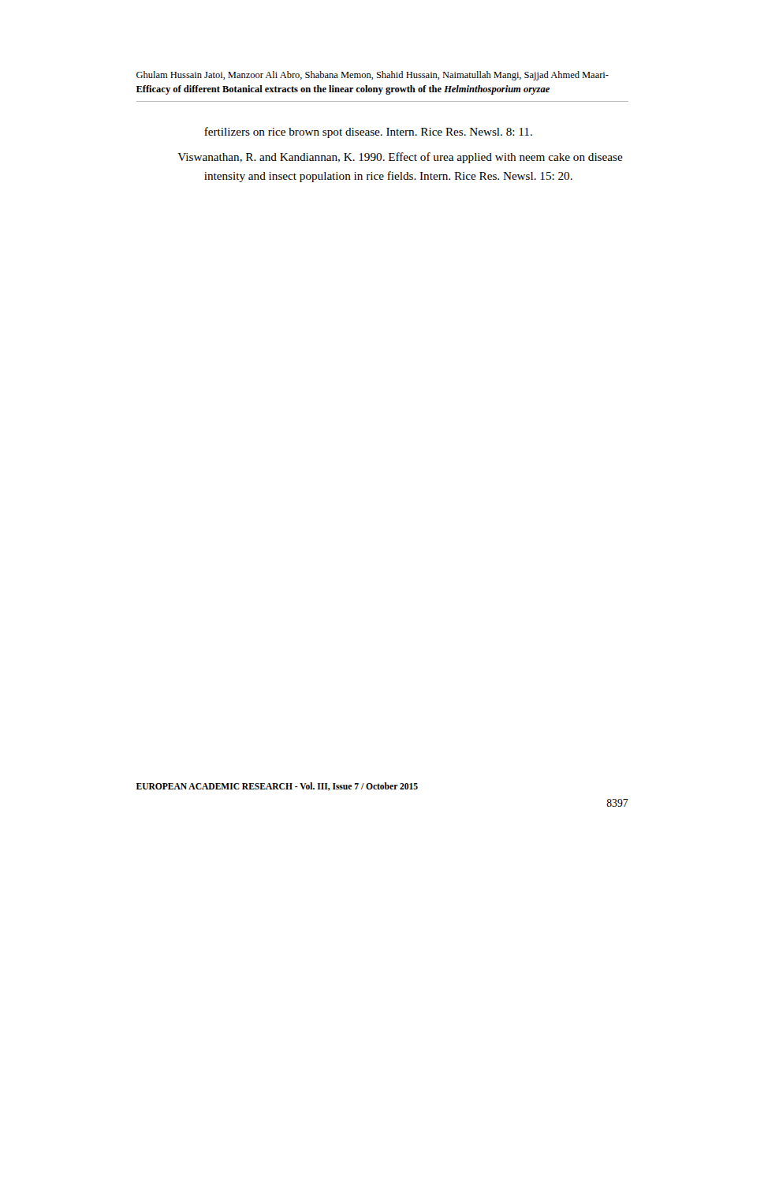Ghulam Hussain Jatoi, Manzoor Ali Abro, Shabana Memon, Shahid Hussain, Naimatullah Mangi, Sajjad Ahmed Maari- Efficacy of different Botanical extracts on the linear colony growth of the Helminthosporium oryzae
fertilizers on rice brown spot disease. Intern. Rice Res. Newsl. 8: 11.
Viswanathan, R. and Kandiannan, K. 1990. Effect of urea applied with neem cake on disease intensity and insect population in rice fields. Intern. Rice Res. Newsl. 15: 20.
EUROPEAN ACADEMIC RESEARCH - Vol. III, Issue 7 / October 2015
8397